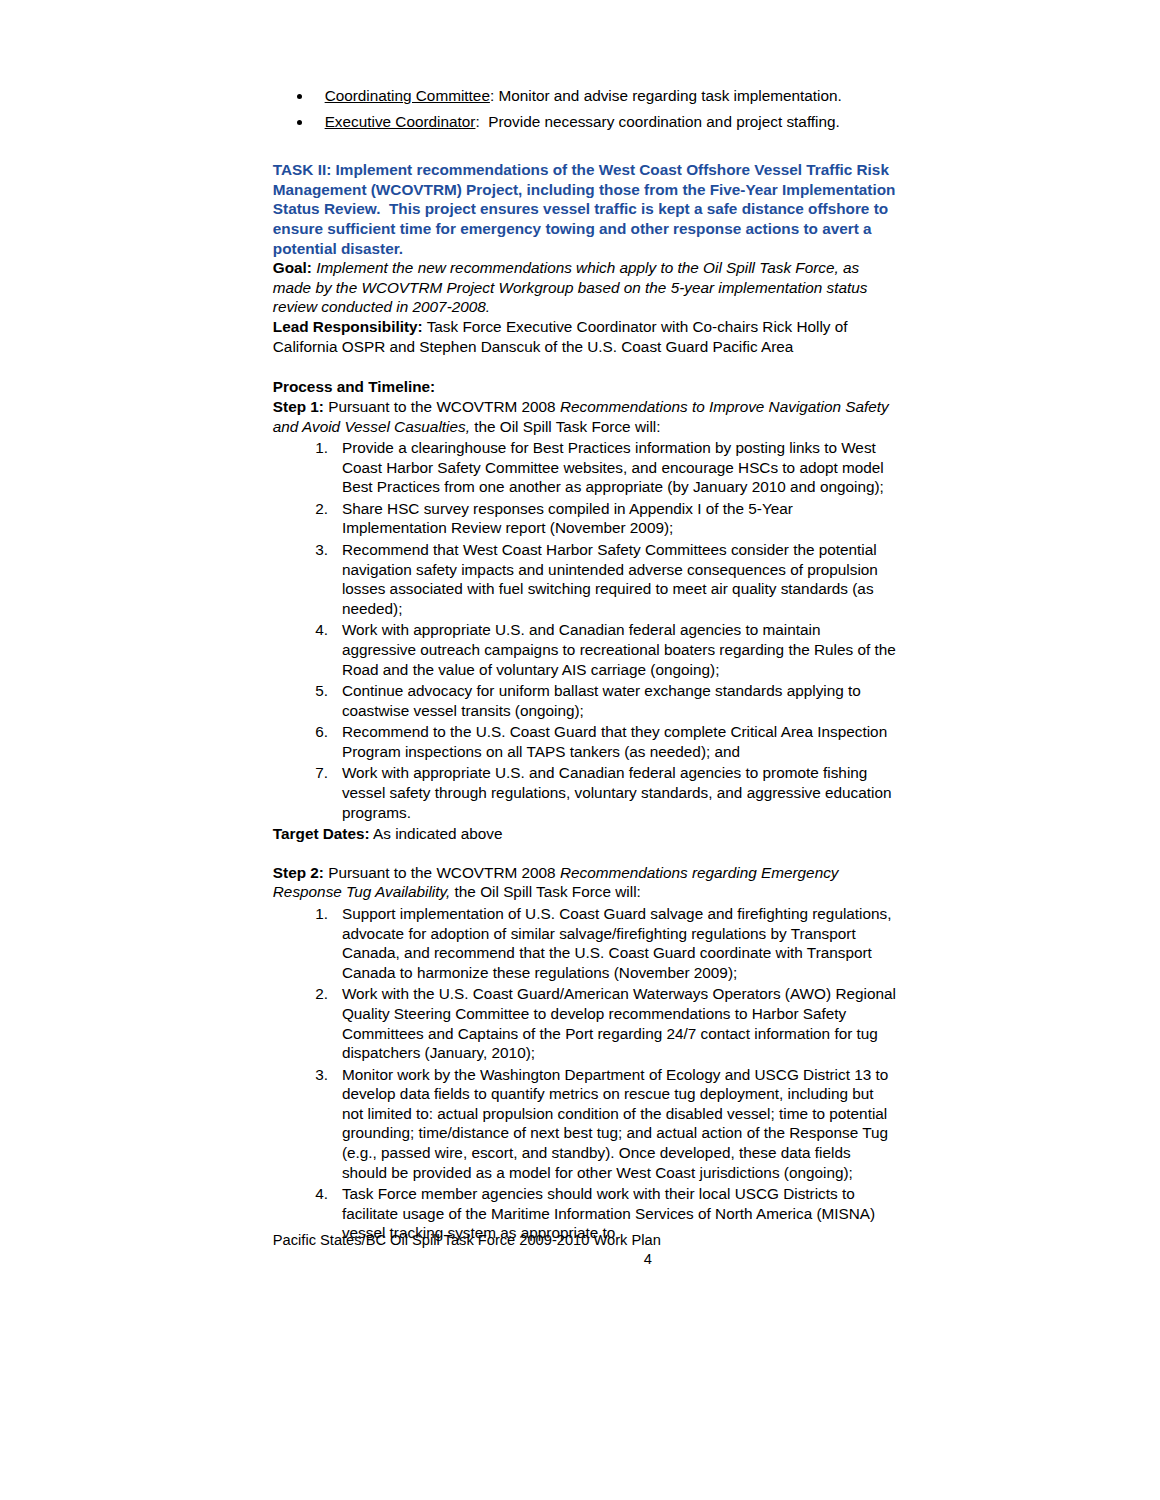Coordinating Committee: Monitor and advise regarding task implementation.
Executive Coordinator: Provide necessary coordination and project staffing.
TASK II: Implement recommendations of the West Coast Offshore Vessel Traffic Risk Management (WCOVTRM) Project, including those from the Five-Year Implementation Status Review. This project ensures vessel traffic is kept a safe distance offshore to ensure sufficient time for emergency towing and other response actions to avert a potential disaster.
Goal: Implement the new recommendations which apply to the Oil Spill Task Force, as made by the WCOVTRM Project Workgroup based on the 5-year implementation status review conducted in 2007-2008.
Lead Responsibility: Task Force Executive Coordinator with Co-chairs Rick Holly of California OSPR and Stephen Danscuk of the U.S. Coast Guard Pacific Area
Process and Timeline:
Step 1: Pursuant to the WCOVTRM 2008 Recommendations to Improve Navigation Safety and Avoid Vessel Casualties, the Oil Spill Task Force will:
Provide a clearinghouse for Best Practices information by posting links to West Coast Harbor Safety Committee websites, and encourage HSCs to adopt model Best Practices from one another as appropriate (by January 2010 and ongoing);
Share HSC survey responses compiled in Appendix I of the 5-Year Implementation Review report (November 2009);
Recommend that West Coast Harbor Safety Committees consider the potential navigation safety impacts and unintended adverse consequences of propulsion losses associated with fuel switching required to meet air quality standards (as needed);
Work with appropriate U.S. and Canadian federal agencies to maintain aggressive outreach campaigns to recreational boaters regarding the Rules of the Road and the value of voluntary AIS carriage (ongoing);
Continue advocacy for uniform ballast water exchange standards applying to coastwise vessel transits (ongoing);
Recommend to the U.S. Coast Guard that they complete Critical Area Inspection Program inspections on all TAPS tankers (as needed); and
Work with appropriate U.S. and Canadian federal agencies to promote fishing vessel safety through regulations, voluntary standards, and aggressive education programs.
Target Dates: As indicated above
Step 2: Pursuant to the WCOVTRM 2008 Recommendations regarding Emergency Response Tug Availability, the Oil Spill Task Force will:
Support implementation of U.S. Coast Guard salvage and firefighting regulations, advocate for adoption of similar salvage/firefighting regulations by Transport Canada, and recommend that the U.S. Coast Guard coordinate with Transport Canada to harmonize these regulations (November 2009);
Work with the U.S. Coast Guard/American Waterways Operators (AWO) Regional Quality Steering Committee to develop recommendations to Harbor Safety Committees and Captains of the Port regarding 24/7 contact information for tug dispatchers (January, 2010);
Monitor work by the Washington Department of Ecology and USCG District 13 to develop data fields to quantify metrics on rescue tug deployment, including but not limited to: actual propulsion condition of the disabled vessel; time to potential grounding; time/distance of next best tug; and actual action of the Response Tug (e.g., passed wire, escort, and standby). Once developed, these data fields should be provided as a model for other West Coast jurisdictions (ongoing);
Task Force member agencies should work with their local USCG Districts to facilitate usage of the Maritime Information Services of North America (MISNA) vessel tracking system as appropriate to
Pacific States/BC Oil Spill Task Force 2009-2010 Work Plan 4